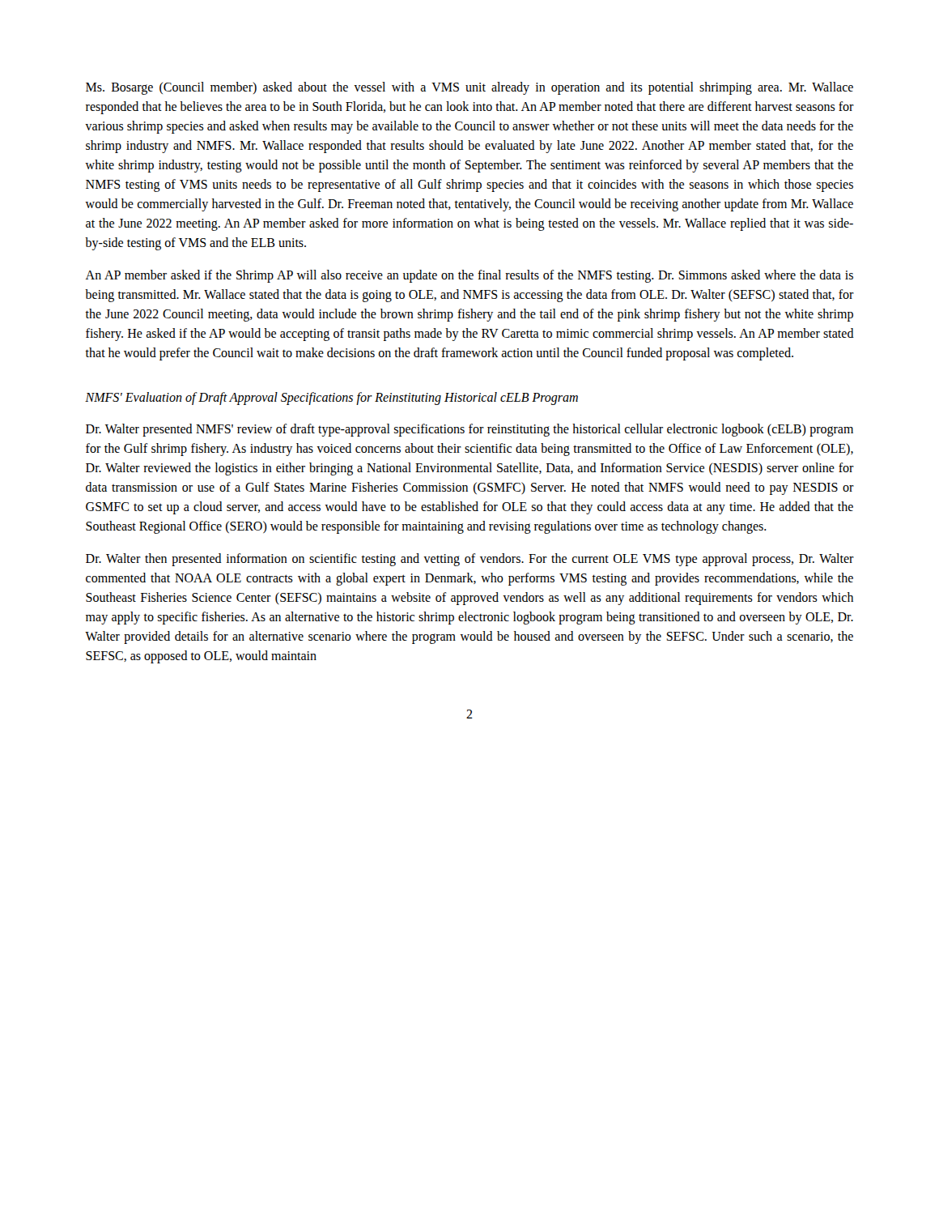Ms. Bosarge (Council member) asked about the vessel with a VMS unit already in operation and its potential shrimping area. Mr. Wallace responded that he believes the area to be in South Florida, but he can look into that. An AP member noted that there are different harvest seasons for various shrimp species and asked when results may be available to the Council to answer whether or not these units will meet the data needs for the shrimp industry and NMFS. Mr. Wallace responded that results should be evaluated by late June 2022. Another AP member stated that, for the white shrimp industry, testing would not be possible until the month of September. The sentiment was reinforced by several AP members that the NMFS testing of VMS units needs to be representative of all Gulf shrimp species and that it coincides with the seasons in which those species would be commercially harvested in the Gulf. Dr. Freeman noted that, tentatively, the Council would be receiving another update from Mr. Wallace at the June 2022 meeting. An AP member asked for more information on what is being tested on the vessels. Mr. Wallace replied that it was side-by-side testing of VMS and the ELB units.
An AP member asked if the Shrimp AP will also receive an update on the final results of the NMFS testing. Dr. Simmons asked where the data is being transmitted. Mr. Wallace stated that the data is going to OLE, and NMFS is accessing the data from OLE. Dr. Walter (SEFSC) stated that, for the June 2022 Council meeting, data would include the brown shrimp fishery and the tail end of the pink shrimp fishery but not the white shrimp fishery. He asked if the AP would be accepting of transit paths made by the RV Caretta to mimic commercial shrimp vessels. An AP member stated that he would prefer the Council wait to make decisions on the draft framework action until the Council funded proposal was completed.
NMFS' Evaluation of Draft Approval Specifications for Reinstituting Historical cELB Program
Dr. Walter presented NMFS' review of draft type-approval specifications for reinstituting the historical cellular electronic logbook (cELB) program for the Gulf shrimp fishery. As industry has voiced concerns about their scientific data being transmitted to the Office of Law Enforcement (OLE), Dr. Walter reviewed the logistics in either bringing a National Environmental Satellite, Data, and Information Service (NESDIS) server online for data transmission or use of a Gulf States Marine Fisheries Commission (GSMFC) Server. He noted that NMFS would need to pay NESDIS or GSMFC to set up a cloud server, and access would have to be established for OLE so that they could access data at any time. He added that the Southeast Regional Office (SERO) would be responsible for maintaining and revising regulations over time as technology changes.
Dr. Walter then presented information on scientific testing and vetting of vendors. For the current OLE VMS type approval process, Dr. Walter commented that NOAA OLE contracts with a global expert in Denmark, who performs VMS testing and provides recommendations, while the Southeast Fisheries Science Center (SEFSC) maintains a website of approved vendors as well as any additional requirements for vendors which may apply to specific fisheries. As an alternative to the historic shrimp electronic logbook program being transitioned to and overseen by OLE, Dr. Walter provided details for an alternative scenario where the program would be housed and overseen by the SEFSC. Under such a scenario, the SEFSC, as opposed to OLE, would maintain
2